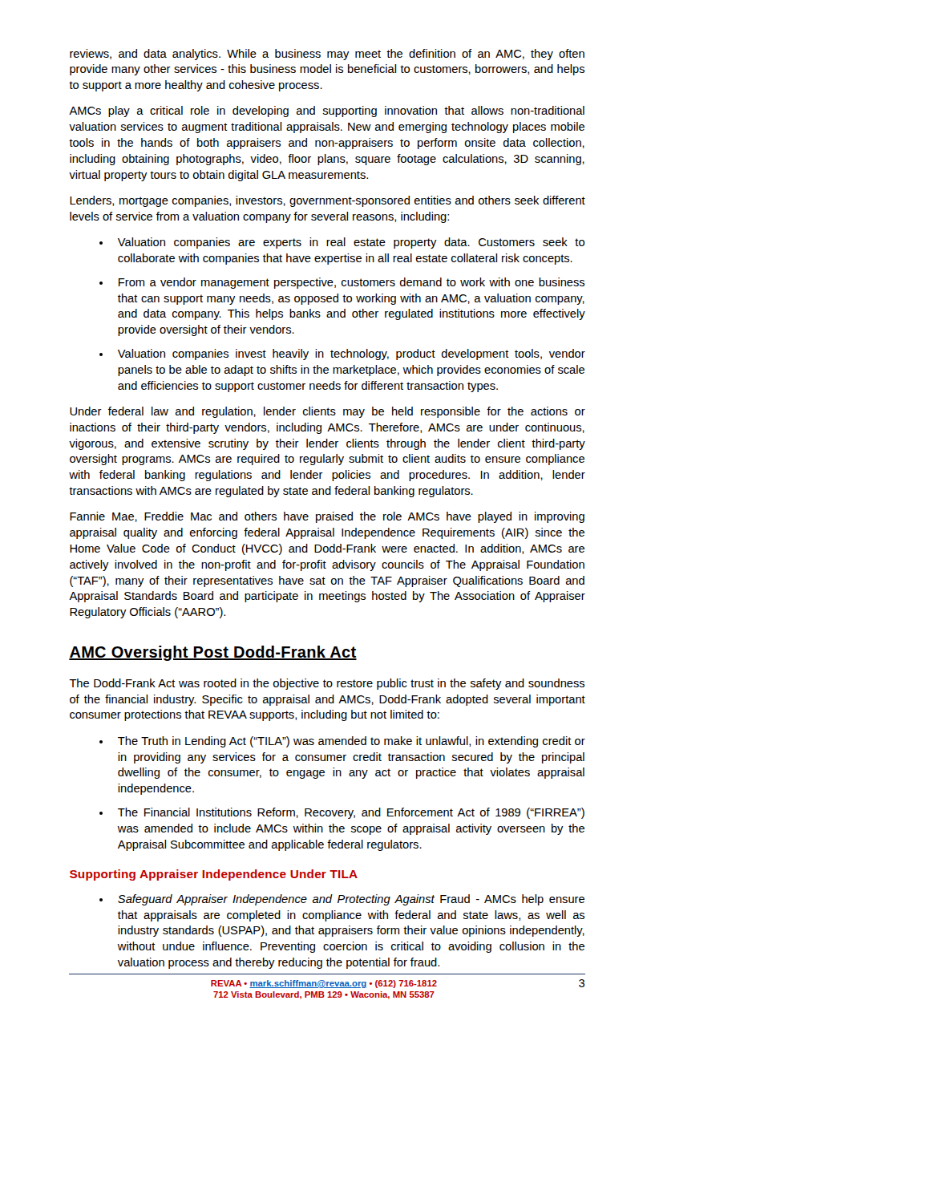reviews, and data analytics. While a business may meet the definition of an AMC, they often provide many other services - this business model is beneficial to customers, borrowers, and helps to support a more healthy and cohesive process.
AMCs play a critical role in developing and supporting innovation that allows non-traditional valuation services to augment traditional appraisals. New and emerging technology places mobile tools in the hands of both appraisers and non-appraisers to perform onsite data collection, including obtaining photographs, video, floor plans, square footage calculations, 3D scanning, virtual property tours to obtain digital GLA measurements.
Lenders, mortgage companies, investors, government-sponsored entities and others seek different levels of service from a valuation company for several reasons, including:
Valuation companies are experts in real estate property data. Customers seek to collaborate with companies that have expertise in all real estate collateral risk concepts.
From a vendor management perspective, customers demand to work with one business that can support many needs, as opposed to working with an AMC, a valuation company, and data company. This helps banks and other regulated institutions more effectively provide oversight of their vendors.
Valuation companies invest heavily in technology, product development tools, vendor panels to be able to adapt to shifts in the marketplace, which provides economies of scale and efficiencies to support customer needs for different transaction types.
Under federal law and regulation, lender clients may be held responsible for the actions or inactions of their third-party vendors, including AMCs. Therefore, AMCs are under continuous, vigorous, and extensive scrutiny by their lender clients through the lender client third-party oversight programs. AMCs are required to regularly submit to client audits to ensure compliance with federal banking regulations and lender policies and procedures. In addition, lender transactions with AMCs are regulated by state and federal banking regulators.
Fannie Mae, Freddie Mac and others have praised the role AMCs have played in improving appraisal quality and enforcing federal Appraisal Independence Requirements (AIR) since the Home Value Code of Conduct (HVCC) and Dodd-Frank were enacted. In addition, AMCs are actively involved in the non-profit and for-profit advisory councils of The Appraisal Foundation (“TAF”), many of their representatives have sat on the TAF Appraiser Qualifications Board and Appraisal Standards Board and participate in meetings hosted by The Association of Appraiser Regulatory Officials (“AARO”).
AMC Oversight Post Dodd-Frank Act
The Dodd-Frank Act was rooted in the objective to restore public trust in the safety and soundness of the financial industry. Specific to appraisal and AMCs, Dodd-Frank adopted several important consumer protections that REVAA supports, including but not limited to:
The Truth in Lending Act (“TILA”) was amended to make it unlawful, in extending credit or in providing any services for a consumer credit transaction secured by the principal dwelling of the consumer, to engage in any act or practice that violates appraisal independence.
The Financial Institutions Reform, Recovery, and Enforcement Act of 1989 (“FIRREA”) was amended to include AMCs within the scope of appraisal activity overseen by the Appraisal Subcommittee and applicable federal regulators.
Supporting Appraiser Independence Under TILA
Safeguard Appraiser Independence and Protecting Against Fraud - AMCs help ensure that appraisals are completed in compliance with federal and state laws, as well as industry standards (USPAP), and that appraisers form their value opinions independently, without undue influence. Preventing coercion is critical to avoiding collusion in the valuation process and thereby reducing the potential for fraud.
3 REVAA • mark.schiffman@revaa.org • (612) 716-1812 712 Vista Boulevard, PMB 129 • Waconia, MN 55387